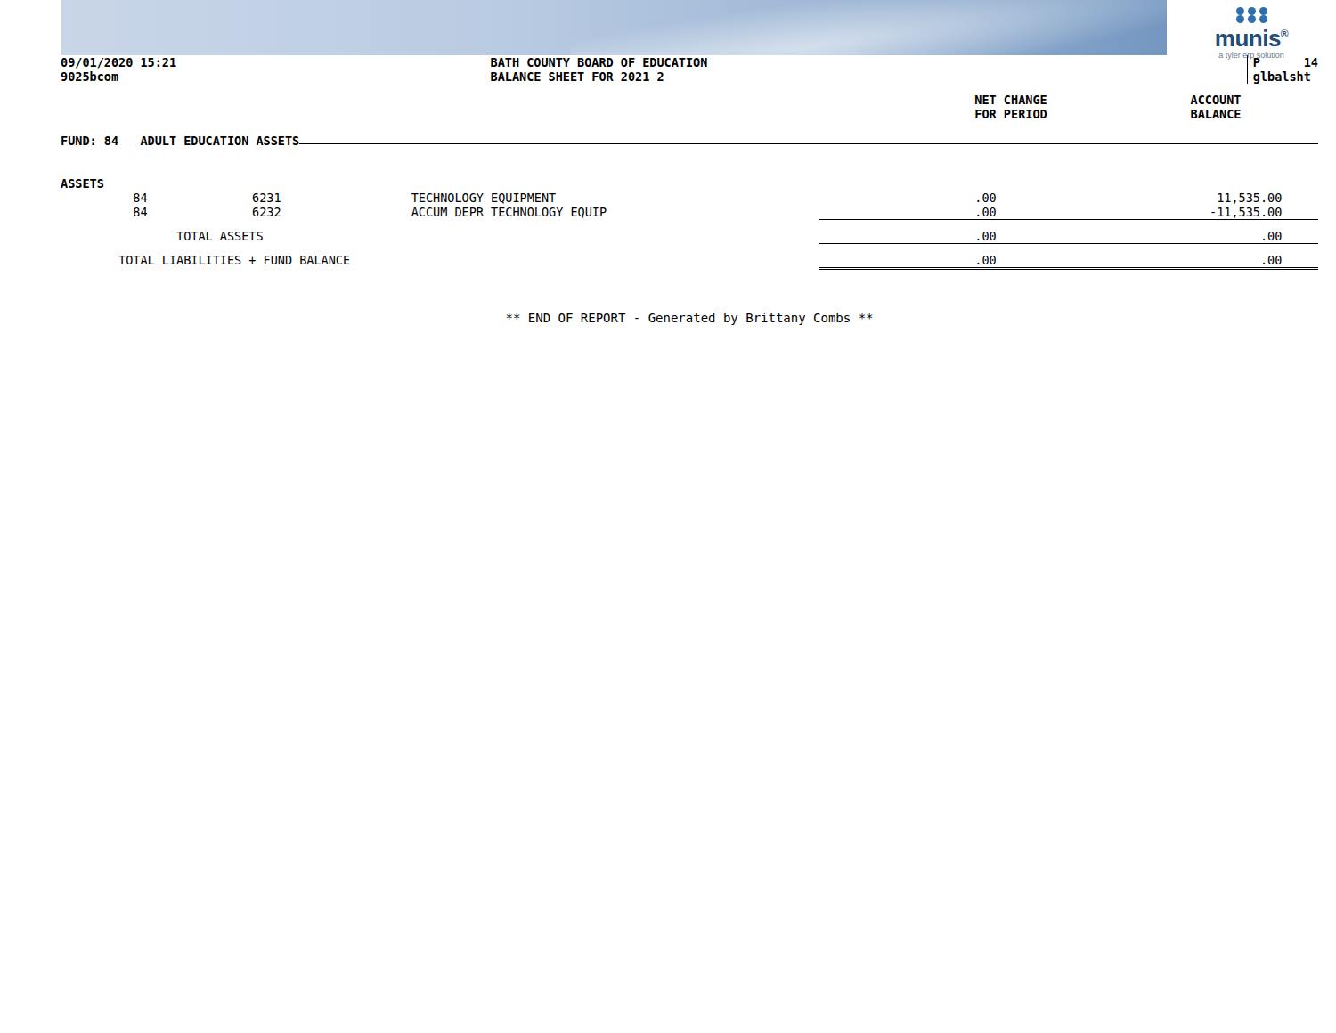munis®
a tyler erp solution
09/01/2020 15:21 9025bcom
BATH COUNTY BOARD OF EDUCATION BALANCE SHEET FOR 2021 2
P 14 glbalsht
NET CHANGE
FOR PERIOD
ACCOUNT
BALANCE
FUND: 84 ADULT EDUCATION ASSETS
| ASSETS |
| 84 | 6231 | TECHNOLOGY EQUIPMENT | .00 | 11,535.00 |
| 84 | 6232 | ACCUM DEPR TECHNOLOGY EQUIP | .00 | -11,535.00 |
| TOTAL ASSETS | .00 | .00 |
| TOTAL LIABILITIES + FUND BALANCE | .00 | .00 |
** END OF REPORT - Generated by Brittany Combs **